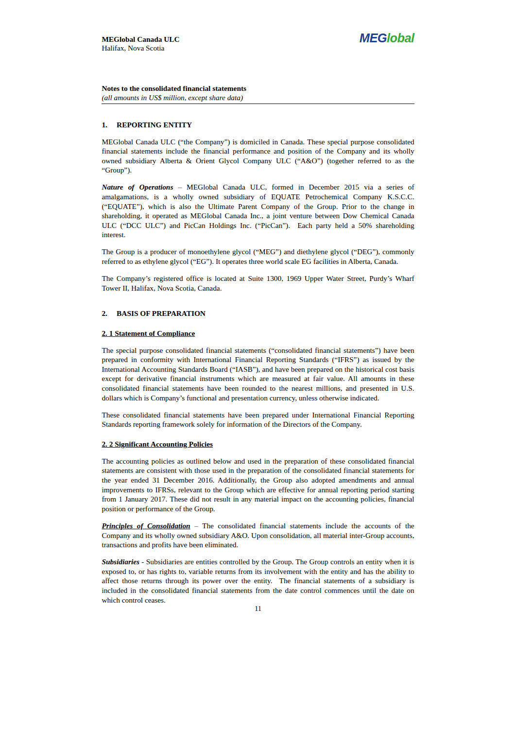MEGlobal Canada ULC
Halifax, Nova Scotia
MEGlobal
Notes to the consolidated financial statements
(all amounts in US$ million, except share data)
1. REPORTING ENTITY
MEGlobal Canada ULC (“the Company”) is domiciled in Canada. These special purpose consolidated financial statements include the financial performance and position of the Company and its wholly owned subsidiary Alberta & Orient Glycol Company ULC (“A&O”) (together referred to as the “Group”).
Nature of Operations – MEGlobal Canada ULC, formed in December 2015 via a series of amalgamations, is a wholly owned subsidiary of EQUATE Petrochemical Company K.S.C.C. (“EQUATE”), which is also the Ultimate Parent Company of the Group. Prior to the change in shareholding, it operated as MEGlobal Canada Inc., a joint venture between Dow Chemical Canada ULC (“DCC ULC”) and PicCan Holdings Inc. (“PicCan”). Each party held a 50% shareholding interest.
The Group is a producer of monoethylene glycol (“MEG”) and diethylene glycol (“DEG”), commonly referred to as ethylene glycol (“EG”). It operates three world scale EG facilities in Alberta, Canada.
The Company’s registered office is located at Suite 1300, 1969 Upper Water Street, Purdy’s Wharf Tower II, Halifax, Nova Scotia, Canada.
2. BASIS OF PREPARATION
2. 1 Statement of Compliance
The special purpose consolidated financial statements (“consolidated financial statements”) have been prepared in conformity with International Financial Reporting Standards (“IFRS”) as issued by the International Accounting Standards Board (“IASB”), and have been prepared on the historical cost basis except for derivative financial instruments which are measured at fair value. All amounts in these consolidated financial statements have been rounded to the nearest millions, and presented in U.S. dollars which is Company’s functional and presentation currency, unless otherwise indicated.
These consolidated financial statements have been prepared under International Financial Reporting Standards reporting framework solely for information of the Directors of the Company.
2. 2 Significant Accounting Policies
The accounting policies as outlined below and used in the preparation of these consolidated financial statements are consistent with those used in the preparation of the consolidated financial statements for the year ended 31 December 2016. Additionally, the Group also adopted amendments and annual improvements to IFRSs, relevant to the Group which are effective for annual reporting period starting from 1 January 2017. These did not result in any material impact on the accounting policies, financial position or performance of the Group.
Principles of Consolidation – The consolidated financial statements include the accounts of the Company and its wholly owned subsidiary A&O. Upon consolidation, all material inter-Group accounts, transactions and profits have been eliminated.
Subsidiaries - Subsidiaries are entities controlled by the Group. The Group controls an entity when it is exposed to, or has rights to, variable returns from its involvement with the entity and has the ability to affect those returns through its power over the entity. The financial statements of a subsidiary is included in the consolidated financial statements from the date control commences until the date on which control ceases.
11